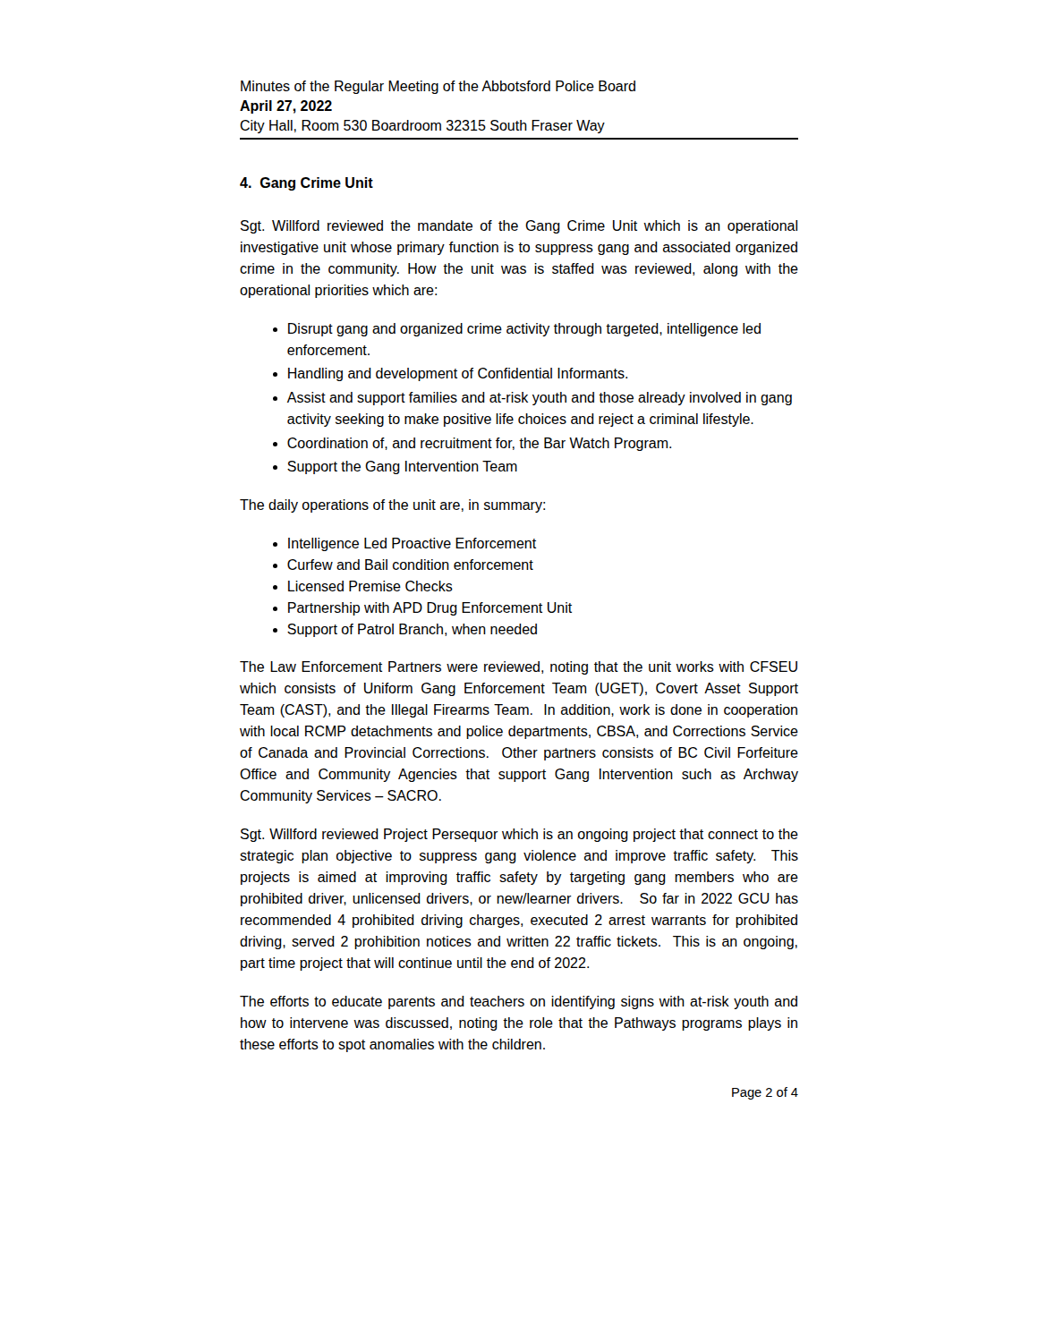Minutes of the Regular Meeting of the Abbotsford Police Board
April 27, 2022
City Hall, Room 530 Boardroom 32315 South Fraser Way
4. Gang Crime Unit
Sgt. Willford reviewed the mandate of the Gang Crime Unit which is an operational investigative unit whose primary function is to suppress gang and associated organized crime in the community. How the unit was is staffed was reviewed, along with the operational priorities which are:
Disrupt gang and organized crime activity through targeted, intelligence led enforcement.
Handling and development of Confidential Informants.
Assist and support families and at-risk youth and those already involved in gang activity seeking to make positive life choices and reject a criminal lifestyle.
Coordination of, and recruitment for, the Bar Watch Program.
Support the Gang Intervention Team
The daily operations of the unit are, in summary:
Intelligence Led Proactive Enforcement
Curfew and Bail condition enforcement
Licensed Premise Checks
Partnership with APD Drug Enforcement Unit
Support of Patrol Branch, when needed
The Law Enforcement Partners were reviewed, noting that the unit works with CFSEU which consists of Uniform Gang Enforcement Team (UGET), Covert Asset Support Team (CAST), and the Illegal Firearms Team. In addition, work is done in cooperation with local RCMP detachments and police departments, CBSA, and Corrections Service of Canada and Provincial Corrections. Other partners consists of BC Civil Forfeiture Office and Community Agencies that support Gang Intervention such as Archway Community Services – SACRO.
Sgt. Willford reviewed Project Persequor which is an ongoing project that connect to the strategic plan objective to suppress gang violence and improve traffic safety. This projects is aimed at improving traffic safety by targeting gang members who are prohibited driver, unlicensed drivers, or new/learner drivers. So far in 2022 GCU has recommended 4 prohibited driving charges, executed 2 arrest warrants for prohibited driving, served 2 prohibition notices and written 22 traffic tickets. This is an ongoing, part time project that will continue until the end of 2022.
The efforts to educate parents and teachers on identifying signs with at-risk youth and how to intervene was discussed, noting the role that the Pathways programs plays in these efforts to spot anomalies with the children.
Page 2 of 4